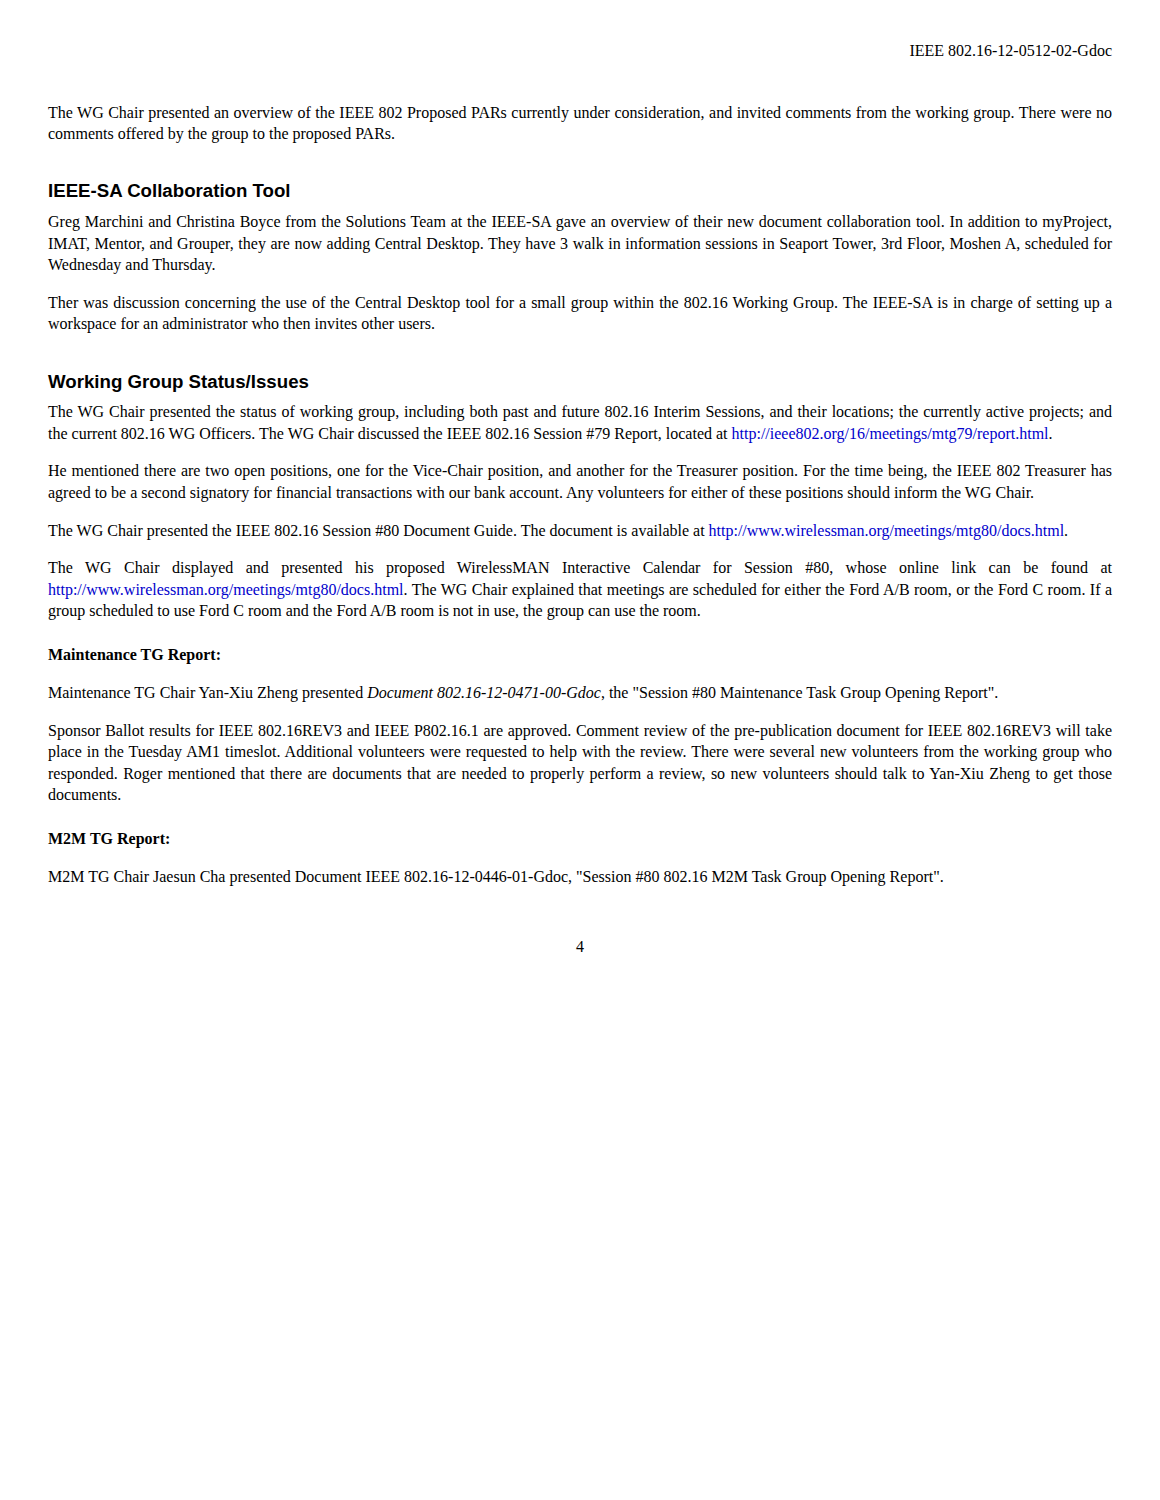IEEE 802.16-12-0512-02-Gdoc
The WG Chair presented an overview of the IEEE 802 Proposed PARs currently under consideration, and invited comments from the working group. There were no comments offered by the group to the proposed PARs.
IEEE-SA Collaboration Tool
Greg Marchini and Christina Boyce from the Solutions Team at the IEEE-SA gave an overview of their new document collaboration tool. In addition to myProject, IMAT, Mentor, and Grouper, they are now adding Central Desktop. They have 3 walk in information sessions in Seaport Tower, 3rd Floor, Moshen A, scheduled for Wednesday and Thursday.
Ther was discussion concerning the use of the Central Desktop tool for a small group within the 802.16 Working Group. The IEEE-SA is in charge of setting up a workspace for an administrator who then invites other users.
Working Group Status/Issues
The WG Chair presented the status of working group, including both past and future 802.16 Interim Sessions, and their locations; the currently active projects; and the current 802.16 WG Officers. The WG Chair discussed the IEEE 802.16 Session #79 Report, located at http://ieee802.org/16/meetings/mtg79/report.html.
He mentioned there are two open positions, one for the Vice-Chair position, and another for the Treasurer position. For the time being, the IEEE 802 Treasurer has agreed to be a second signatory for financial transactions with our bank account. Any volunteers for either of these positions should inform the WG Chair.
The WG Chair presented the IEEE 802.16 Session #80 Document Guide. The document is available at http://www.wirelessman.org/meetings/mtg80/docs.html.
The WG Chair displayed and presented his proposed WirelessMAN Interactive Calendar for Session #80, whose online link can be found at http://www.wirelessman.org/meetings/mtg80/docs.html. The WG Chair explained that meetings are scheduled for either the Ford A/B room, or the Ford C room. If a group scheduled to use Ford C room and the Ford A/B room is not in use, the group can use the room.
Maintenance TG Report:
Maintenance TG Chair Yan-Xiu Zheng presented Document 802.16-12-0471-00-Gdoc, the "Session #80 Maintenance Task Group Opening Report".
Sponsor Ballot results for IEEE 802.16REV3 and IEEE P802.16.1 are approved. Comment review of the pre-publication document for IEEE 802.16REV3 will take place in the Tuesday AM1 timeslot. Additional volunteers were requested to help with the review. There were several new volunteers from the working group who responded. Roger mentioned that there are documents that are needed to properly perform a review, so new volunteers should talk to Yan-Xiu Zheng to get those documents.
M2M TG Report:
M2M TG Chair Jaesun Cha presented Document IEEE 802.16-12-0446-01-Gdoc, "Session #80 802.16 M2M Task Group Opening Report".
4